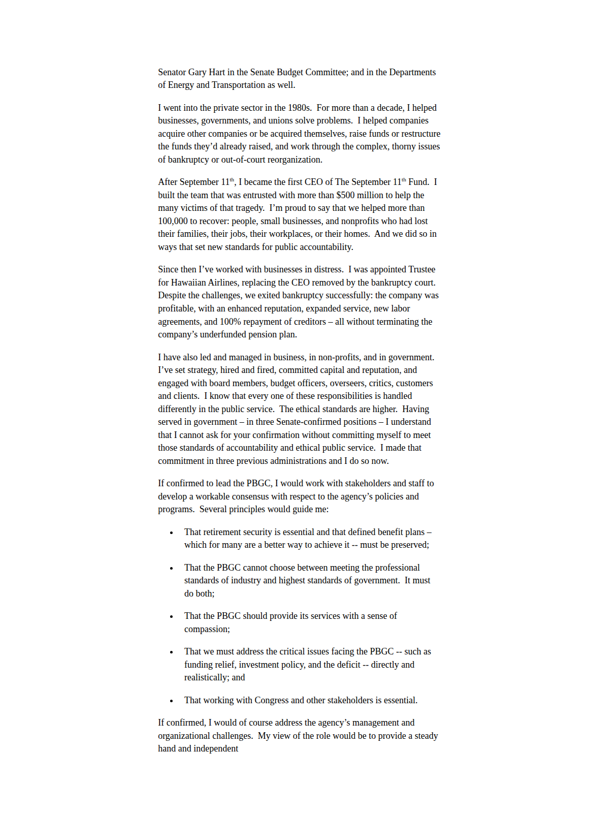Senator Gary Hart in the Senate Budget Committee; and in the Departments of Energy and Transportation as well.
I went into the private sector in the 1980s. For more than a decade, I helped businesses, governments, and unions solve problems. I helped companies acquire other companies or be acquired themselves, raise funds or restructure the funds they’d already raised, and work through the complex, thorny issues of bankruptcy or out-of-court reorganization.
After September 11th, I became the first CEO of The September 11th Fund. I built the team that was entrusted with more than $500 million to help the many victims of that tragedy. I’m proud to say that we helped more than 100,000 to recover: people, small businesses, and nonprofits who had lost their families, their jobs, their workplaces, or their homes. And we did so in ways that set new standards for public accountability.
Since then I’ve worked with businesses in distress. I was appointed Trustee for Hawaiian Airlines, replacing the CEO removed by the bankruptcy court. Despite the challenges, we exited bankruptcy successfully: the company was profitable, with an enhanced reputation, expanded service, new labor agreements, and 100% repayment of creditors – all without terminating the company’s underfunded pension plan.
I have also led and managed in business, in non-profits, and in government. I’ve set strategy, hired and fired, committed capital and reputation, and engaged with board members, budget officers, overseers, critics, customers and clients. I know that every one of these responsibilities is handled differently in the public service. The ethical standards are higher. Having served in government – in three Senate-confirmed positions – I understand that I cannot ask for your confirmation without committing myself to meet those standards of accountability and ethical public service. I made that commitment in three previous administrations and I do so now.
If confirmed to lead the PBGC, I would work with stakeholders and staff to develop a workable consensus with respect to the agency’s policies and programs. Several principles would guide me:
That retirement security is essential and that defined benefit plans – which for many are a better way to achieve it -- must be preserved;
That the PBGC cannot choose between meeting the professional standards of industry and highest standards of government. It must do both;
That the PBGC should provide its services with a sense of compassion;
That we must address the critical issues facing the PBGC -- such as funding relief, investment policy, and the deficit -- directly and realistically; and
That working with Congress and other stakeholders is essential.
If confirmed, I would of course address the agency’s management and organizational challenges. My view of the role would be to provide a steady hand and independent